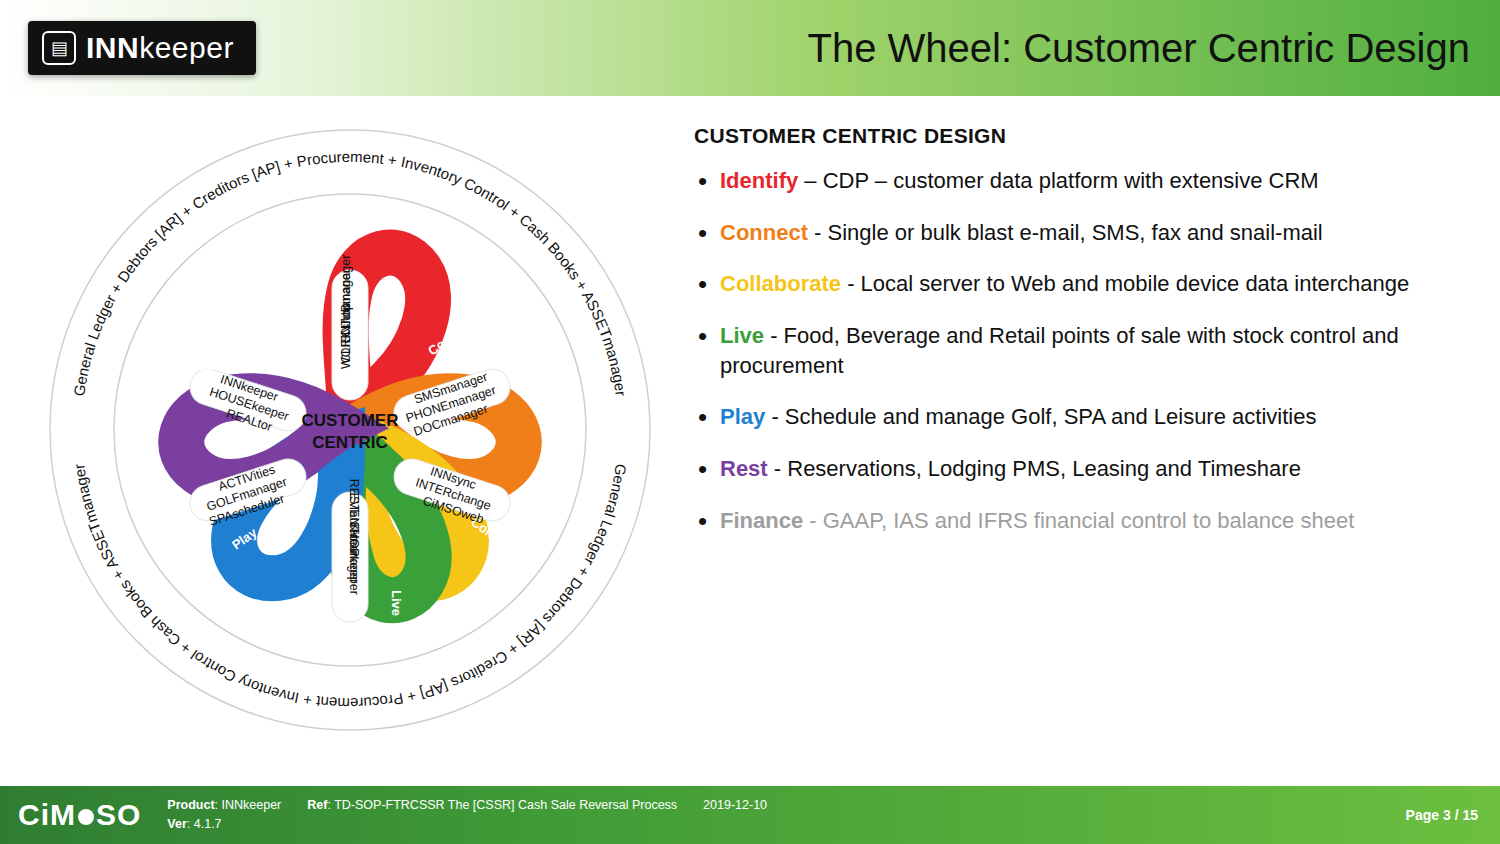▤
INN keeper
The Wheel: Customer Centric Design
General Ledger + Debtors [AR] + Creditors [AP] + Procurement + Inventory Control + Cash Books + ASSETmanager General Ledger + Debtors [AR] + Creditors [AP] + Procurement + Inventory Control + Cash Books + ASSETmanager Identify Connect Collaborate Live Play Rest CLUBmanager CLIENTmanager WORKshop SMSmanager PHONEmanager DOCmanager INNsync INTERchange CiMSOweb RESTaurateur EVENTmanager SHOPkeeper ACTIVities GOLFmanager SPAscheduler INNkeeper HOUSEkeeper REALtor CUSTOMER CENTRIC
CUSTOMER CENTRIC DESIGN
Identify – CDP – customer data platform with extensive CRM
Connect - Single or bulk blast e-mail, SMS, fax and snail-mail
Collaborate - Local server to Web and mobile device data interchange
Live - Food, Beverage and Retail points of sale with stock control and procurement
Play - Schedule and manage Golf, SPA and Leisure activities
Rest - Reservations, Lodging PMS, Leasing and Timeshare
Finance - GAAP, IAS and IFRS financial control to balance sheet
CiM SO
Product: INNkeeper Ref: TD-SOP-FTRCSSR The [CSSR] Cash Sale Reversal Process 2019-12-10
Ver: 4.1.7
Page 3 / 15